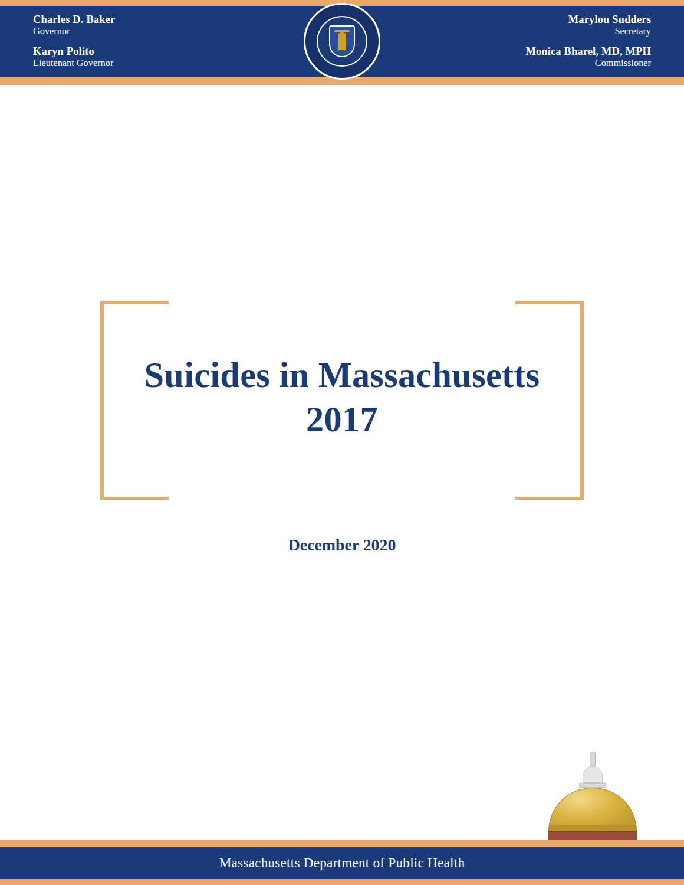Charles D. Baker
Governor
Karyn Polito
Lieutenant Governor
Marylou Sudders
Secretary
Monica Bharel, MD, MPH
Commissioner
Suicides in Massachusetts 2017
December 2020
Massachusetts Department of Public Health